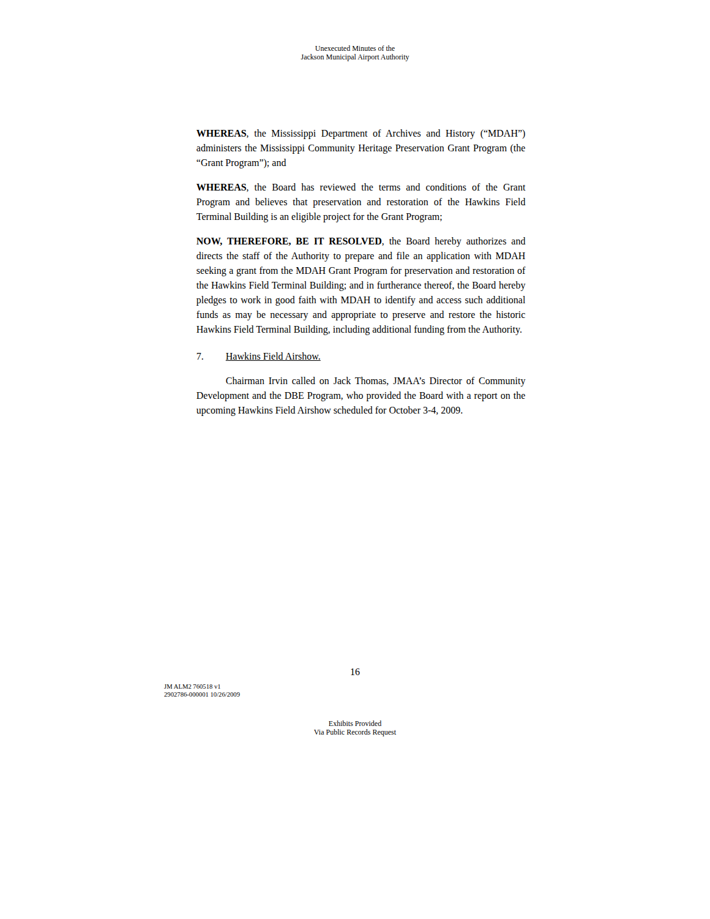Unexecuted Minutes of the
Jackson Municipal Airport Authority
WHEREAS, the Mississippi Department of Archives and History (“MDAH”) administers the Mississippi Community Heritage Preservation Grant Program (the “Grant Program”); and
WHEREAS, the Board has reviewed the terms and conditions of the Grant Program and believes that preservation and restoration of the Hawkins Field Terminal Building is an eligible project for the Grant Program;
NOW, THEREFORE, BE IT RESOLVED, the Board hereby authorizes and directs the staff of the Authority to prepare and file an application with MDAH seeking a grant from the MDAH Grant Program for preservation and restoration of the Hawkins Field Terminal Building; and in furtherance thereof, the Board hereby pledges to work in good faith with MDAH to identify and access such additional funds as may be necessary and appropriate to preserve and restore the historic Hawkins Field Terminal Building, including additional funding from the Authority.
7. Hawkins Field Airshow.
Chairman Irvin called on Jack Thomas, JMAA’s Director of Community Development and the DBE Program, who provided the Board with a report on the upcoming Hawkins Field Airshow scheduled for October 3-4, 2009.
16
JM ALM2 760518 v1
2902786-000001 10/26/2009
Exhibits Provided
Via Public Records Request